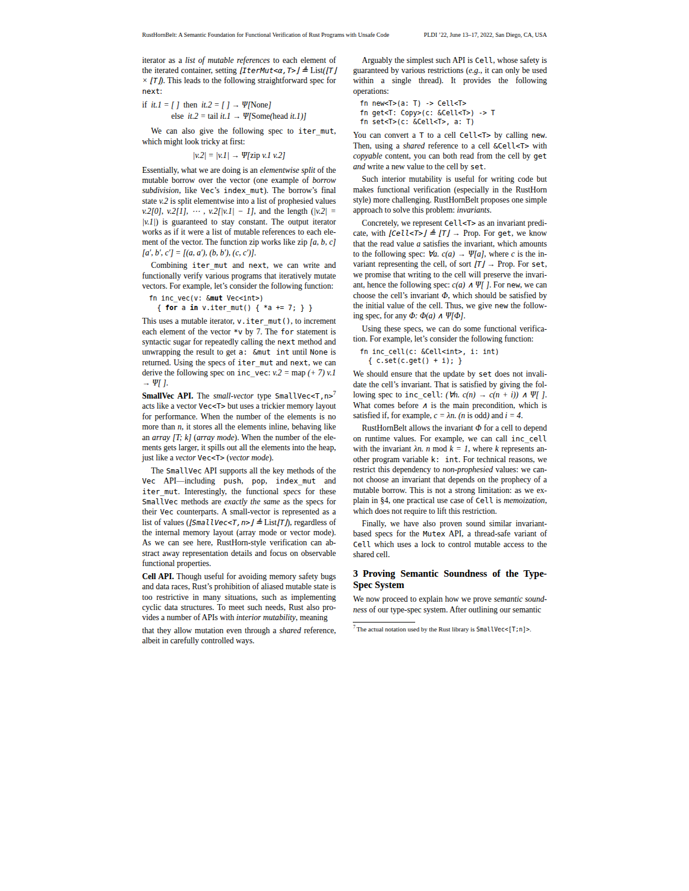RustHornBelt: A Semantic Foundation for Functional Verification of Rust Programs with Unsafe Code
PLDI ’22, June 13–17, 2022, San Diego, CA, USA
iterator as a list of mutable references to each element of the iterated container, setting ⌊IterMut<α,T>⌋ ≜ List(⌊T⌋ × ⌊T⌋). This leads to the following straightforward spec for next:
if it.1 = [ ] then it.2 = [ ] → Ψ[None] else it.2 = tail it.1 → Ψ[Some(head it.1)]
We can also give the following spec to iter_mut, which might look tricky at first:
|v.2| = |v.1| → Ψ[zip v.1 v.2]
Essentially, what we are doing is an elementwise split of the mutable borrow over the vector (one example of borrow subdivision, like Vec’s index_mut). The borrow’s final state v.2 is split elementwise into a list of prophesied values v.2[0], v.2[1], ⋯ , v.2[|v.1| − 1], and the length (|v.2| = |v.1|) is guaranteed to stay constant. The output iterator works as if it were a list of mutable references to each element of the vector. The function zip works like zip [a, b, c] [a′, b′, c′] = [(a, a′), (b, b′), (c, c′)].
Combining iter_mut and next, we can write and functionally verify various programs that iteratively mutate vectors. For example, let’s consider the following function:
fn inc_vec(v: &mut Vec<int>) { for a in v.iter_mut() { *a += 7; } }
This uses a mutable iterator, v.iter_mut(), to increment each element of the vector *v by 7. The for statement is syntactic sugar for repeatedly calling the next method and unwrapping the result to get a: &mut int until None is returned. Using the specs of iter_mut and next, we can derive the following spec on inc_vec: v.2 = map (+ 7) v.1 → Ψ[ ].
SmallVec API. The small-vector type SmallVec<T,n>7 acts like a vector Vec<T> but uses a trickier memory layout for performance. When the number of the elements is no more than n, it stores all the elements inline, behaving like an array [T; k] (array mode). When the number of the elements gets larger, it spills out all the elements into the heap, just like a vector Vec<T> (vector mode).
The SmallVec API supports all the key methods of the Vec API—including push, pop, index_mut and iter_mut. Interestingly, the functional specs for these SmallVec methods are exactly the same as the specs for their Vec counterparts. A small-vector is represented as a list of values (⌊SmallVec<T,n>⌋ ≜ List⌊T⌋), regardless of the internal memory layout (array mode or vector mode). As we can see here, RustHorn-style verification can abstract away representation details and focus on observable functional properties.
Cell API. Though useful for avoiding memory safety bugs and data races, Rust’s prohibition of aliased mutable state is too restrictive in many situations, such as implementing cyclic data structures. To meet such needs, Rust also provides a number of APIs with interior mutability, meaning
that they allow mutation even through a shared reference, albeit in carefully controlled ways.
Arguably the simplest such API is Cell, whose safety is guaranteed by various restrictions (e.g., it can only be used within a single thread). It provides the following operations:
fn new<T>(a: T) -> Cell<T> fn get<T: Copy>(c: &Cell<T>) -> T fn set<T>(c: &Cell<T>, a: T)
You can convert a T to a cell Cell<T> by calling new. Then, using a shared reference to a cell &Cell<T> with copyable content, you can both read from the cell by get and write a new value to the cell by set.
Such interior mutability is useful for writing code but makes functional verification (especially in the RustHorn style) more challenging. RustHornBelt proposes one simple approach to solve this problem: invariants.
Concretely, we represent Cell<T> as an invariant predicate, with ⌊Cell<T>⌋ ≜ ⌊T⌋ → Prop. For get, we know that the read value a satisfies the invariant, which amounts to the following spec: ∀a. c(a) → Ψ[a], where c is the invariant representing the cell, of sort ⌊T⌋ → Prop. For set, we promise that writing to the cell will preserve the invariant, hence the following spec: c(a) ∧ Ψ[ ]. For new, we can choose the cell’s invariant Φ, which should be satisfied by the initial value of the cell. Thus, we give new the following spec, for any Φ: Φ(a) ∧ Ψ[Φ].
Using these specs, we can do some functional verification. For example, let’s consider the following function:
fn inc_cell(c: &Cell<int>, i: int) { c.set(c.get() + i); }
We should ensure that the update by set does not invalidate the cell’s invariant. That is satisfied by giving the following spec to inc_cell: (∀n. c(n) → c(n + i)) ∧ Ψ[ ]. What comes before ∧ is the main precondition, which is satisfied if, for example, c = λn. (n is odd) and i = 4.
RustHornBelt allows the invariant Φ for a cell to depend on runtime values. For example, we can call inc_cell with the invariant λn. n mod k = 1, where k represents another program variable k: int. For technical reasons, we restrict this dependency to non-prophesied values: we cannot choose an invariant that depends on the prophecy of a mutable borrow. This is not a strong limitation: as we explain in §4, one practical use case of Cell is memoization, which does not require to lift this restriction.
Finally, we have also proven sound similar invariant-based specs for the Mutex API, a thread-safe variant of Cell which uses a lock to control mutable access to the shared cell.
3 Proving Semantic Soundness of the Type-Spec System
We now proceed to explain how we prove semantic soundness of our type-spec system. After outlining our semantic
7The actual notation used by the Rust library is SmallVec<[T;n]>.